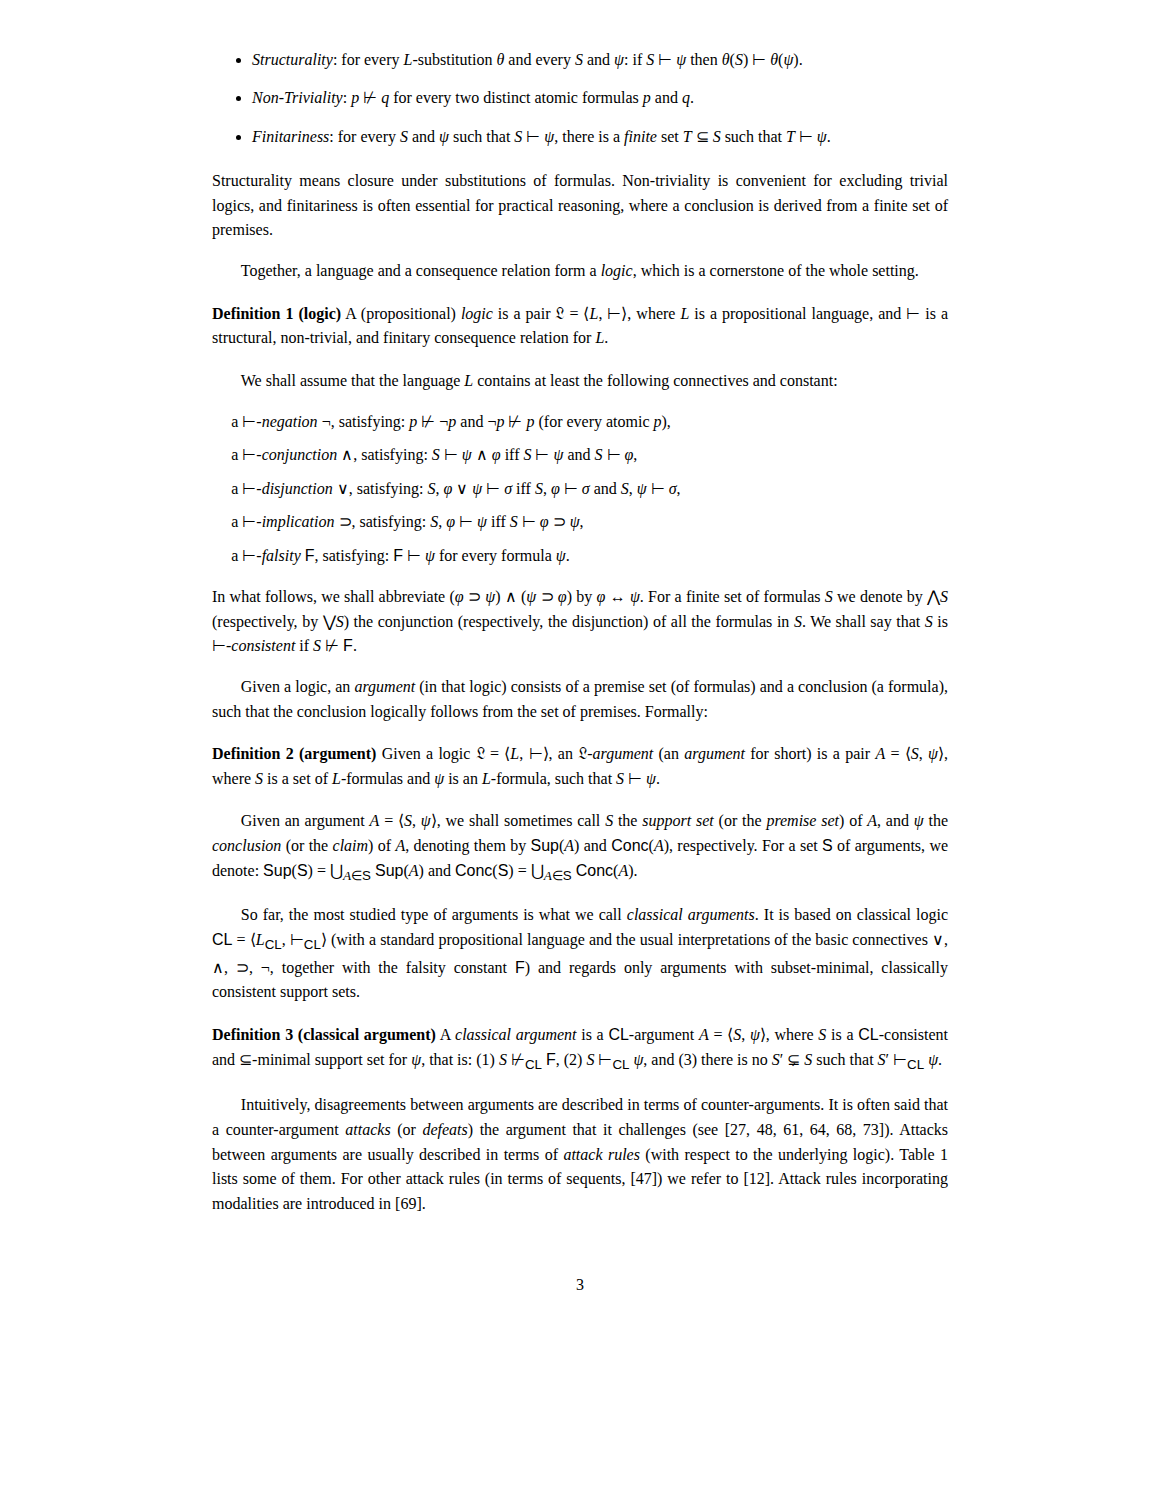Structurality: for every L-substitution θ and every S and ψ: if S ⊢ ψ then θ(S) ⊢ θ(ψ).
Non-Triviality: p ⊬ q for every two distinct atomic formulas p and q.
Finitariness: for every S and ψ such that S ⊢ ψ, there is a finite set T ⊆ S such that T ⊢ ψ.
Structurality means closure under substitutions of formulas. Non-triviality is convenient for excluding trivial logics, and finitariness is often essential for practical reasoning, where a conclusion is derived from a finite set of premises.
Together, a language and a consequence relation form a logic, which is a cornerstone of the whole setting.
Definition 1 (logic) A (propositional) logic is a pair 𝔏 = ⟨L, ⊢⟩, where L is a propositional language, and ⊢ is a structural, non-trivial, and finitary consequence relation for L.
We shall assume that the language L contains at least the following connectives and constant:
a ⊢-negation ¬, satisfying: p ⊬ ¬p and ¬p ⊬ p (for every atomic p),
a ⊢-conjunction ∧, satisfying: S ⊢ ψ ∧ φ iff S ⊢ ψ and S ⊢ φ,
a ⊢-disjunction ∨, satisfying: S, φ ∨ ψ ⊢ σ iff S, φ ⊢ σ and S, ψ ⊢ σ,
a ⊢-implication ⊃, satisfying: S, φ ⊢ ψ iff S ⊢ φ ⊃ ψ,
a ⊢-falsity F, satisfying: F ⊢ ψ for every formula ψ.
In what follows, we shall abbreviate (φ ⊃ ψ) ∧ (ψ ⊃ φ) by φ ↔ ψ. For a finite set of formulas S we denote by ⋀S (respectively, by ⋁S) the conjunction (respectively, the disjunction) of all the formulas in S. We shall say that S is ⊢-consistent if S ⊬ F.
Given a logic, an argument (in that logic) consists of a premise set (of formulas) and a conclusion (a formula), such that the conclusion logically follows from the set of premises. Formally:
Definition 2 (argument) Given a logic 𝔏 = ⟨L, ⊢⟩, an 𝔏-argument (an argument for short) is a pair A = ⟨S, ψ⟩, where S is a set of L-formulas and ψ is an L-formula, such that S ⊢ ψ.
Given an argument A = ⟨S, ψ⟩, we shall sometimes call S the support set (or the premise set) of A, and ψ the conclusion (or the claim) of A, denoting them by Sup(A) and Conc(A), respectively. For a set S of arguments, we denote: Sup(S) = ⋃A∈S Sup(A) and Conc(S) = ⋃A∈S Conc(A).
So far, the most studied type of arguments is what we call classical arguments. It is based on classical logic CL = ⟨LCL, ⊢CL⟩ (with a standard propositional language and the usual interpretations of the basic connectives ∨, ∧, ⊃, ¬, together with the falsity constant F) and regards only arguments with subset-minimal, classically consistent support sets.
Definition 3 (classical argument) A classical argument is a CL-argument A = ⟨S, ψ⟩, where S is a CL-consistent and ⊆-minimal support set for ψ, that is: (1) S ⊬CL F, (2) S ⊢CL ψ, and (3) there is no S′ ⊊ S such that S′ ⊢CL ψ.
Intuitively, disagreements between arguments are described in terms of counter-arguments. It is often said that a counter-argument attacks (or defeats) the argument that it challenges (see [27, 48, 61, 64, 68, 73]). Attacks between arguments are usually described in terms of attack rules (with respect to the underlying logic). Table 1 lists some of them. For other attack rules (in terms of sequents, [47]) we refer to [12]. Attack rules incorporating modalities are introduced in [69].
3